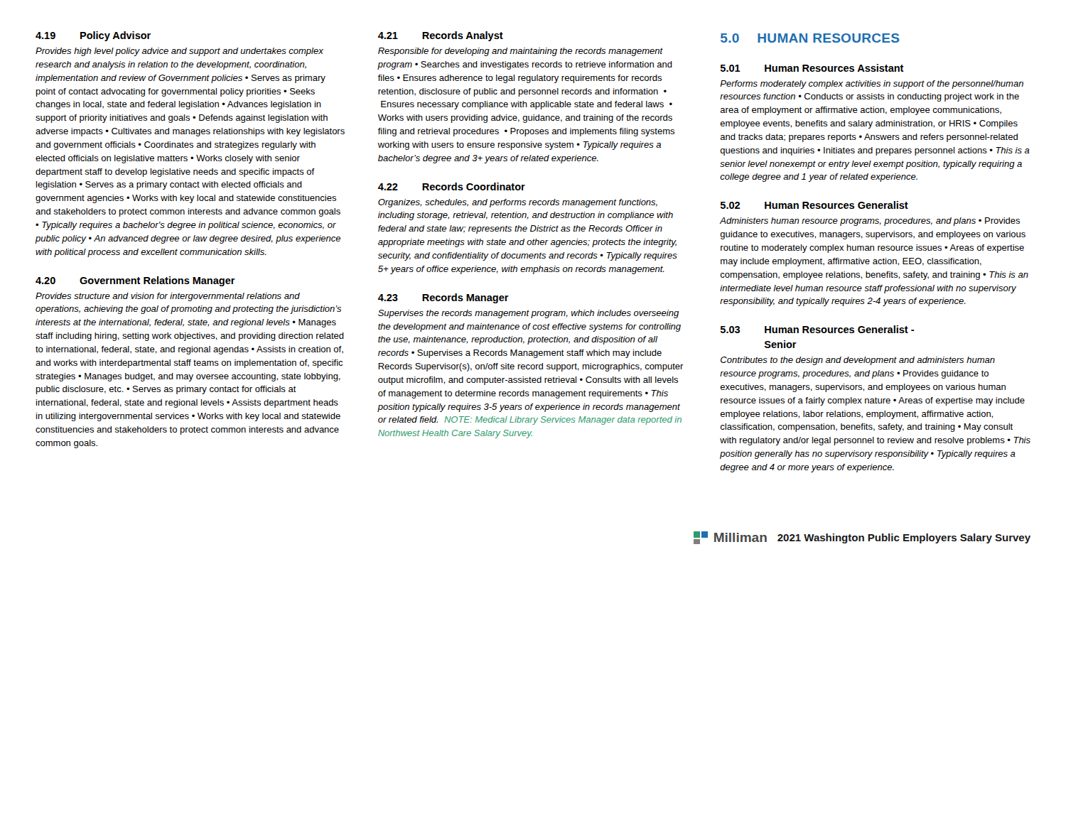4.19 Policy Advisor
Provides high level policy advice and support and undertakes complex research and analysis in relation to the development, coordination, implementation and review of Government policies • Serves as primary point of contact advocating for governmental policy priorities • Seeks changes in local, state and federal legislation • Advances legislation in support of priority initiatives and goals • Defends against legislation with adverse impacts • Cultivates and manages relationships with key legislators and government officials • Coordinates and strategizes regularly with elected officials on legislative matters • Works closely with senior department staff to develop legislative needs and specific impacts of legislation • Serves as a primary contact with elected officials and government agencies • Works with key local and statewide constituencies and stakeholders to protect common interests and advance common goals • Typically requires a bachelor's degree in political science, economics, or public policy • An advanced degree or law degree desired, plus experience with political process and excellent communication skills.
4.20 Government Relations Manager
Provides structure and vision for intergovernmental relations and operations, achieving the goal of promoting and protecting the jurisdiction’s interests at the international, federal, state, and regional levels • Manages staff including hiring, setting work objectives, and providing direction related to international, federal, state, and regional agendas • Assists in creation of, and works with interdepartmental staff teams on implementation of, specific strategies • Manages budget, and may oversee accounting, state lobbying, public disclosure, etc. • Serves as primary contact for officials at international, federal, state and regional levels • Assists department heads in utilizing intergovernmental services • Works with key local and statewide constituencies and stakeholders to protect common interests and advance common goals.
4.21 Records Analyst
Responsible for developing and maintaining the records management program • Searches and investigates records to retrieve information and files • Ensures adherence to legal regulatory requirements for records retention, disclosure of public and personnel records and information • Ensures necessary compliance with applicable state and federal laws • Works with users providing advice, guidance, and training of the records filing and retrieval procedures • Proposes and implements filing systems working with users to ensure responsive system • Typically requires a bachelor’s degree and 3+ years of related experience.
4.22 Records Coordinator
Organizes, schedules, and performs records management functions, including storage, retrieval, retention, and destruction in compliance with federal and state law; represents the District as the Records Officer in appropriate meetings with state and other agencies; protects the integrity, security, and confidentiality of documents and records • Typically requires 5+ years of office experience, with emphasis on records management.
4.23 Records Manager
Supervises the records management program, which includes overseeing the development and maintenance of cost effective systems for controlling the use, maintenance, reproduction, protection, and disposition of all records • Supervises a Records Management staff which may include Records Supervisor(s), on/off site record support, micrographics, computer output microfilm, and computer-assisted retrieval • Consults with all levels of management to determine records management requirements • This position typically requires 3-5 years of experience in records management or related field. NOTE: Medical Library Services Manager data reported in Northwest Health Care Salary Survey.
5.0 HUMAN RESOURCES
5.01 Human Resources Assistant
Performs moderately complex activities in support of the personnel/human resources function • Conducts or assists in conducting project work in the area of employment or affirmative action, employee communications, employee events, benefits and salary administration, or HRIS • Compiles and tracks data; prepares reports • Answers and refers personnel-related questions and inquiries • Initiates and prepares personnel actions • This is a senior level nonexempt or entry level exempt position, typically requiring a college degree and 1 year of related experience.
5.02 Human Resources Generalist
Administers human resource programs, procedures, and plans • Provides guidance to executives, managers, supervisors, and employees on various routine to moderately complex human resource issues • Areas of expertise may include employment, affirmative action, EEO, classification, compensation, employee relations, benefits, safety, and training • This is an intermediate level human resource staff professional with no supervisory responsibility, and typically requires 2-4 years of experience.
5.03 Human Resources Generalist -Senior
Contributes to the design and development and administers human resource programs, procedures, and plans • Provides guidance to executives, managers, supervisors, and employees on various human resource issues of a fairly complex nature • Areas of expertise may include employee relations, labor relations, employment, affirmative action, classification, compensation, benefits, safety, and training • May consult with regulatory and/or legal personnel to review and resolve problems • This position generally has no supervisory responsibility • Typically requires a degree and 4 or more years of experience.
Milliman
2021 Washington Public Employers Salary Survey